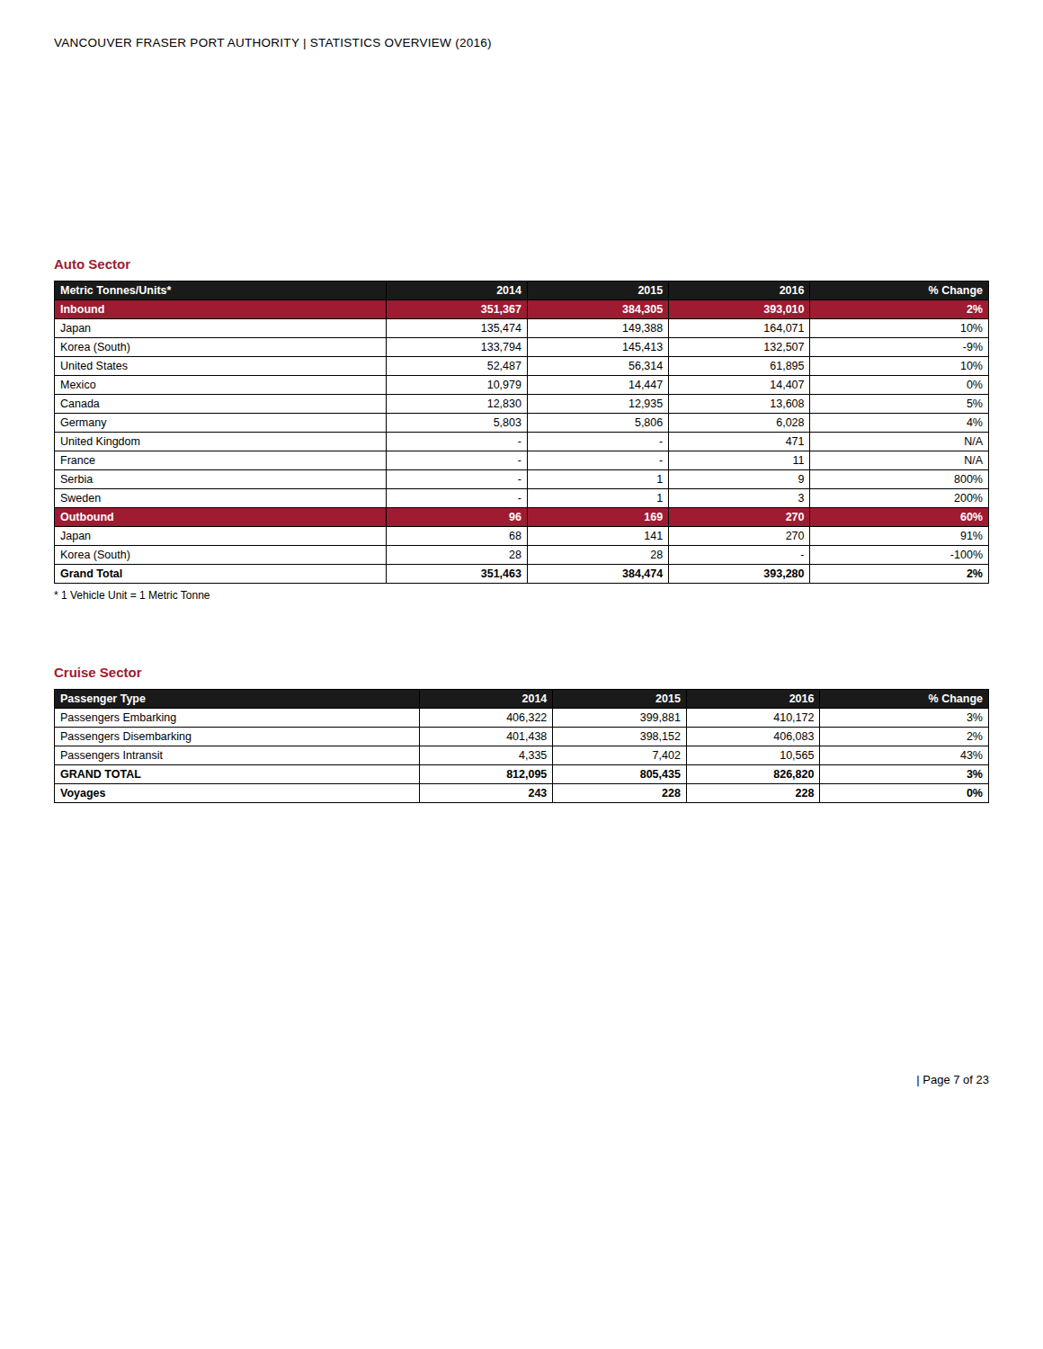VANCOUVER FRASER PORT AUTHORITY | STATISTICS OVERVIEW (2016)
Auto Sector
| Metric Tonnes/Units* | 2014 | 2015 | 2016 | % Change |
| --- | --- | --- | --- | --- |
| Inbound | 351,367 | 384,305 | 393,010 | 2% |
| Japan | 135,474 | 149,388 | 164,071 | 10% |
| Korea (South) | 133,794 | 145,413 | 132,507 | -9% |
| United States | 52,487 | 56,314 | 61,895 | 10% |
| Mexico | 10,979 | 14,447 | 14,407 | 0% |
| Canada | 12,830 | 12,935 | 13,608 | 5% |
| Germany | 5,803 | 5,806 | 6,028 | 4% |
| United Kingdom | - | - | 471 | N/A |
| France | - | - | 11 | N/A |
| Serbia | - | 1 | 9 | 800% |
| Sweden | - | 1 | 3 | 200% |
| Outbound | 96 | 169 | 270 | 60% |
| Japan | 68 | 141 | 270 | 91% |
| Korea (South) | 28 | 28 | - | -100% |
| Grand Total | 351,463 | 384,474 | 393,280 | 2% |
* 1 Vehicle Unit = 1 Metric Tonne
Cruise Sector
| Passenger Type | 2014 | 2015 | 2016 | % Change |
| --- | --- | --- | --- | --- |
| Passengers Embarking | 406,322 | 399,881 | 410,172 | 3% |
| Passengers Disembarking | 401,438 | 398,152 | 406,083 | 2% |
| Passengers Intransit | 4,335 | 7,402 | 10,565 | 43% |
| GRAND TOTAL | 812,095 | 805,435 | 826,820 | 3% |
| Voyages | 243 | 228 | 228 | 0% |
| Page 7 of 23